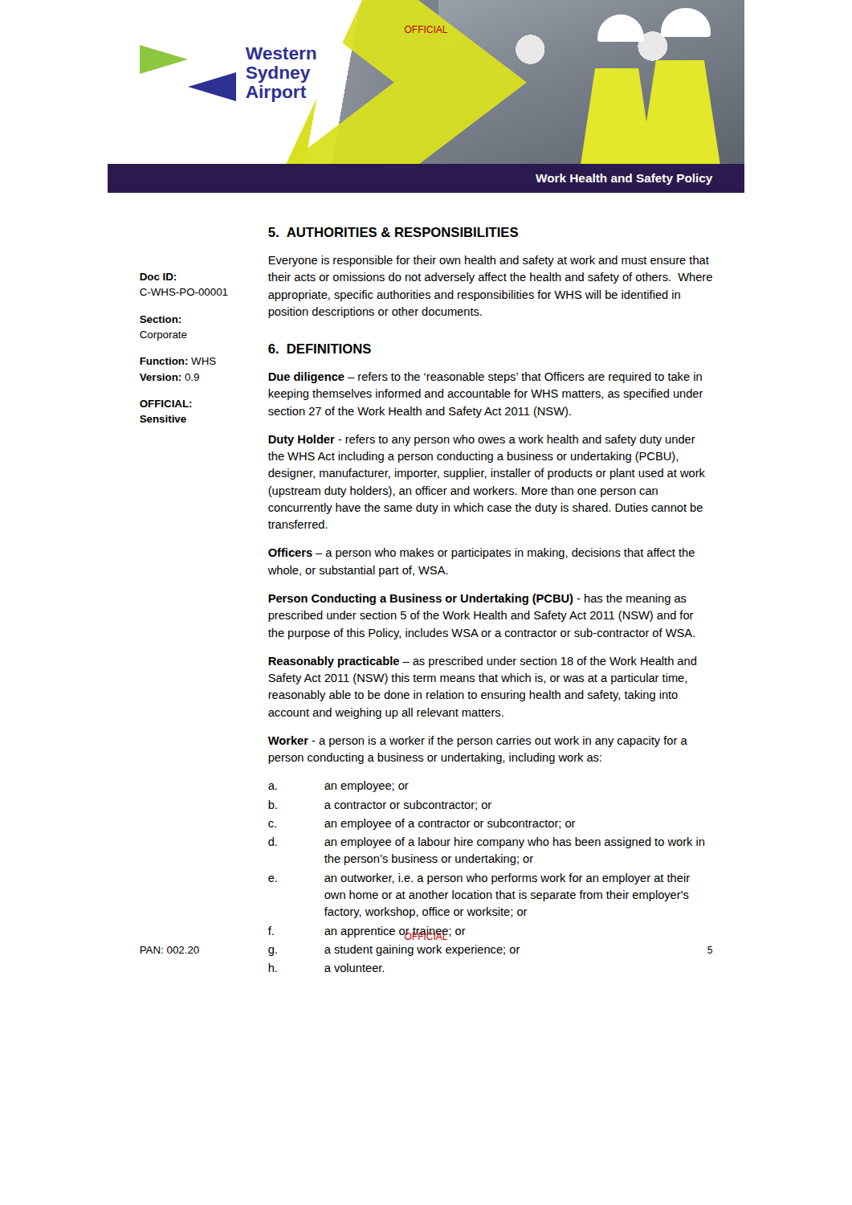OFFICIAL
Western
Sydney
Airport
Work Health and Safety Policy
Doc ID:
C-WHS-PO-00001
Section:
Corporate
Function: WHS
Version: 0.9
OFFICIAL:
Sensitive
5. AUTHORITIES & RESPONSIBILITIES
Everyone is responsible for their own health and safety at work and must ensure that their acts or omissions do not adversely affect the health and safety of others. Where appropriate, specific authorities and responsibilities for WHS will be identified in position descriptions or other documents.
6. DEFINITIONS
Due diligence – refers to the ‘reasonable steps’ that Officers are required to take in keeping themselves informed and accountable for WHS matters, as specified under section 27 of the Work Health and Safety Act 2011 (NSW).
Duty Holder - refers to any person who owes a work health and safety duty under the WHS Act including a person conducting a business or undertaking (PCBU), designer, manufacturer, importer, supplier, installer of products or plant used at work (upstream duty holders), an officer and workers. More than one person can concurrently have the same duty in which case the duty is shared. Duties cannot be transferred.
Officers – a person who makes or participates in making, decisions that affect the whole, or substantial part of, WSA.
Person Conducting a Business or Undertaking (PCBU) - has the meaning as prescribed under section 5 of the Work Health and Safety Act 2011 (NSW) and for the purpose of this Policy, includes WSA or a contractor or sub-contractor of WSA.
Reasonably practicable – as prescribed under section 18 of the Work Health and Safety Act 2011 (NSW) this term means that which is, or was at a particular time, reasonably able to be done in relation to ensuring health and safety, taking into account and weighing up all relevant matters.
Worker - a person is a worker if the person carries out work in any capacity for a person conducting a business or undertaking, including work as:
a. an employee; or
b. a contractor or subcontractor; or
c. an employee of a contractor or subcontractor; or
d. an employee of a labour hire company who has been assigned to work in the person’s business or undertaking; or
e. an outworker, i.e. a person who performs work for an employer at their own home or at another location that is separate from their employer's factory, workshop, office or worksite; or
f. an apprentice or trainee; or
g. a student gaining work experience; or
h. a volunteer.
OFFICIAL
PAN: 002.20
5